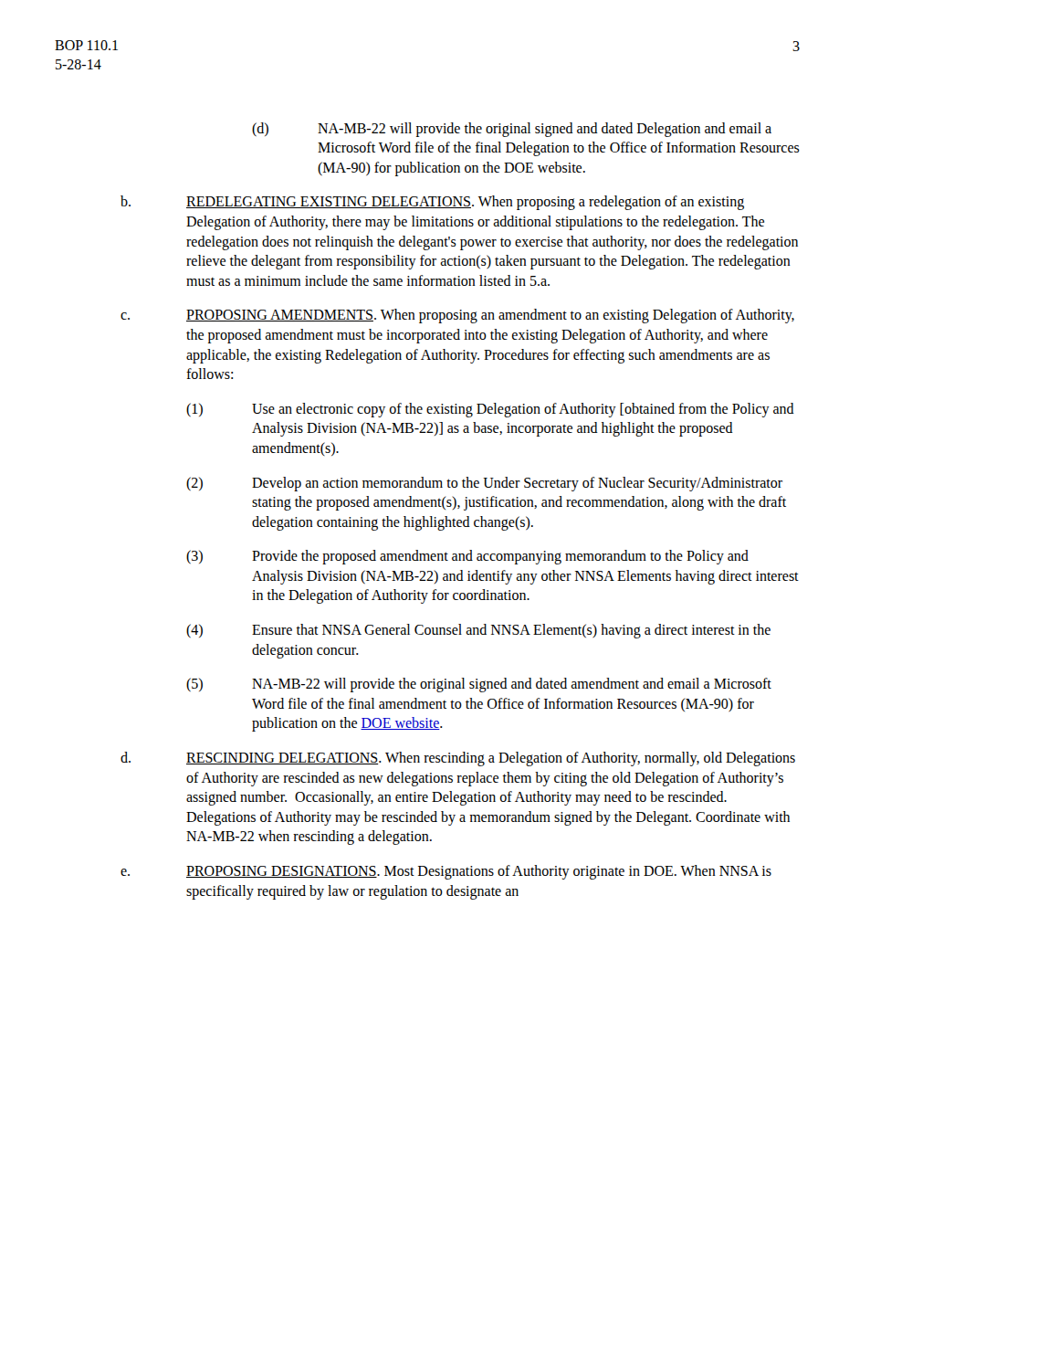BOP 110.1
5-28-14
3
(d)
NA-MB-22 will provide the original signed and dated Delegation and email a Microsoft Word file of the final Delegation to the Office of Information Resources (MA-90) for publication on the DOE website.
b.
REDELEGATING EXISTING DELEGATIONS. When proposing a redelegation of an existing Delegation of Authority, there may be limitations or additional stipulations to the redelegation. The redelegation does not relinquish the delegant's power to exercise that authority, nor does the redelegation relieve the delegant from responsibility for action(s) taken pursuant to the Delegation. The redelegation must as a minimum include the same information listed in 5.a.
c.
PROPOSING AMENDMENTS. When proposing an amendment to an existing Delegation of Authority, the proposed amendment must be incorporated into the existing Delegation of Authority, and where applicable, the existing Redelegation of Authority. Procedures for effecting such amendments are as follows:
(1)
Use an electronic copy of the existing Delegation of Authority [obtained from the Policy and Analysis Division (NA-MB-22)] as a base, incorporate and highlight the proposed amendment(s).
(2)
Develop an action memorandum to the Under Secretary of Nuclear Security/Administrator stating the proposed amendment(s), justification, and recommendation, along with the draft delegation containing the highlighted change(s).
(3)
Provide the proposed amendment and accompanying memorandum to the Policy and Analysis Division (NA-MB-22) and identify any other NNSA Elements having direct interest in the Delegation of Authority for coordination.
(4)
Ensure that NNSA General Counsel and NNSA Element(s) having a direct interest in the delegation concur.
(5)
NA-MB-22 will provide the original signed and dated amendment and email a Microsoft Word file of the final amendment to the Office of Information Resources (MA-90) for publication on the DOE website.
d.
RESCINDING DELEGATIONS. When rescinding a Delegation of Authority, normally, old Delegations of Authority are rescinded as new delegations replace them by citing the old Delegation of Authority’s assigned number. Occasionally, an entire Delegation of Authority may need to be rescinded. Delegations of Authority may be rescinded by a memorandum signed by the Delegant. Coordinate with NA-MB-22 when rescinding a delegation.
e.
PROPOSING DESIGNATIONS. Most Designations of Authority originate in DOE. When NNSA is specifically required by law or regulation to designate an